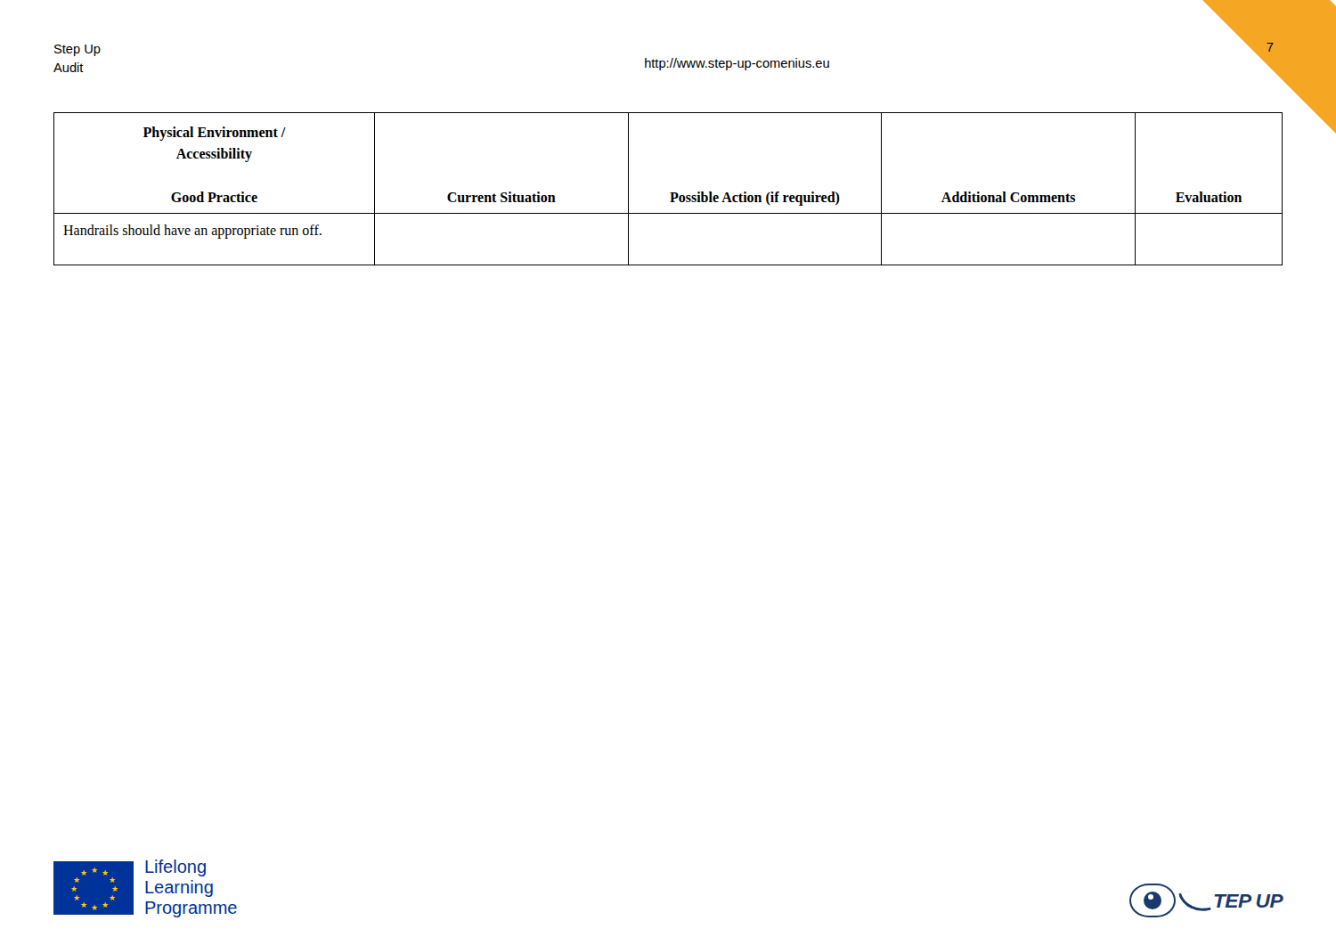Step Up
Audit
http://www.step-up-comenius.eu
7
| Physical Environment / Accessibility Good Practice | Current Situation | Possible Action (if required) | Additional Comments | Evaluation |
| --- | --- | --- | --- | --- |
| Handrails should have an appropriate run off. | | | | |
★ ★ ★ ★ ★ ★ ★ ★ ★ ★ ★ ★
Lifelong
Learning
Programme
TEP UP